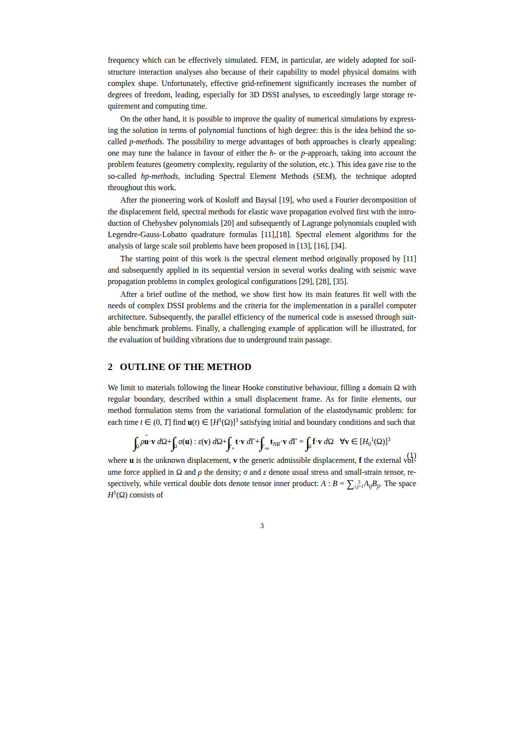frequency which can be effectively simulated. FEM, in particular, are widely adopted for soil-structure interaction analyses also because of their capability to model physical domains with complex shape. Unfortunately, effective grid-refinement significantly increases the number of degrees of freedom, leading, especially for 3D DSSI analyses, to exceedingly large storage requirement and computing time.
On the other hand, it is possible to improve the quality of numerical simulations by expressing the solution in terms of polynomial functions of high degree: this is the idea behind the so-called p-methods. The possibility to merge advantages of both approaches is clearly appealing: one may tune the balance in favour of either the h- or the p-approach, taking into account the problem features (geometry complexity, regularity of the solution, etc.). This idea gave rise to the so-called hp-methods, including Spectral Element Methods (SEM), the technique adopted throughout this work.
After the pioneering work of Kosloff and Baysal [19], who used a Fourier decomposition of the displacement field, spectral methods for elastic wave propagation evolved first with the introduction of Chebyshev polynomials [20] and subsequently of Lagrange polynomials coupled with Legendre-Gauss-Lobatto quadrature formulas [11],[18]. Spectral element algorithms for the analysis of large scale soil problems have been proposed in [13], [16], [34].
The starting point of this work is the spectral element method originally proposed by [11] and subsequently applied in its sequential version in several works dealing with seismic wave propagation problems in complex geological configurations [29], [28], [35].
After a brief outline of the method, we show first how its main features fit well with the needs of complex DSSI problems and the criteria for the implementation in a parallel computer architecture. Subsequently, the parallel efficiency of the numerical code is assessed through suitable benchmark problems. Finally, a challenging example of application will be illustrated, for the evaluation of building vibrations due to underground train passage.
2 OUTLINE OF THE METHOD
We limit to materials following the linear Hooke constitutive behaviour, filling a domain Ω with regular boundary, described within a small displacement frame. As for finite elements, our method formulation stems from the variational formulation of the elastodynamic problem: for each time t ∈ (0, T] find u(t) ∈ [H1(Ω)]3 satisfying initial and boundary conditions and such that
∫Ωρu·v d Ω+∫Ωσ(u) : ε(v) d Ω+∫ΓN t·v d Γ+∫ΓNR tNR·v d Γ = ∫Ωf·v d Ω ∀v ∈ [H01(Ω)]3 (1)
where u is the unknown displacement, v the generic admissible displacement, f the external volume force applied in Ω and ρ the density; σ and ε denote usual stress and small-strain tensor, respectively, while vertical double dots denote tensor inner product: A : B = ∑3 i,j=1 AijBji. The space H1(Ω) consists of
3